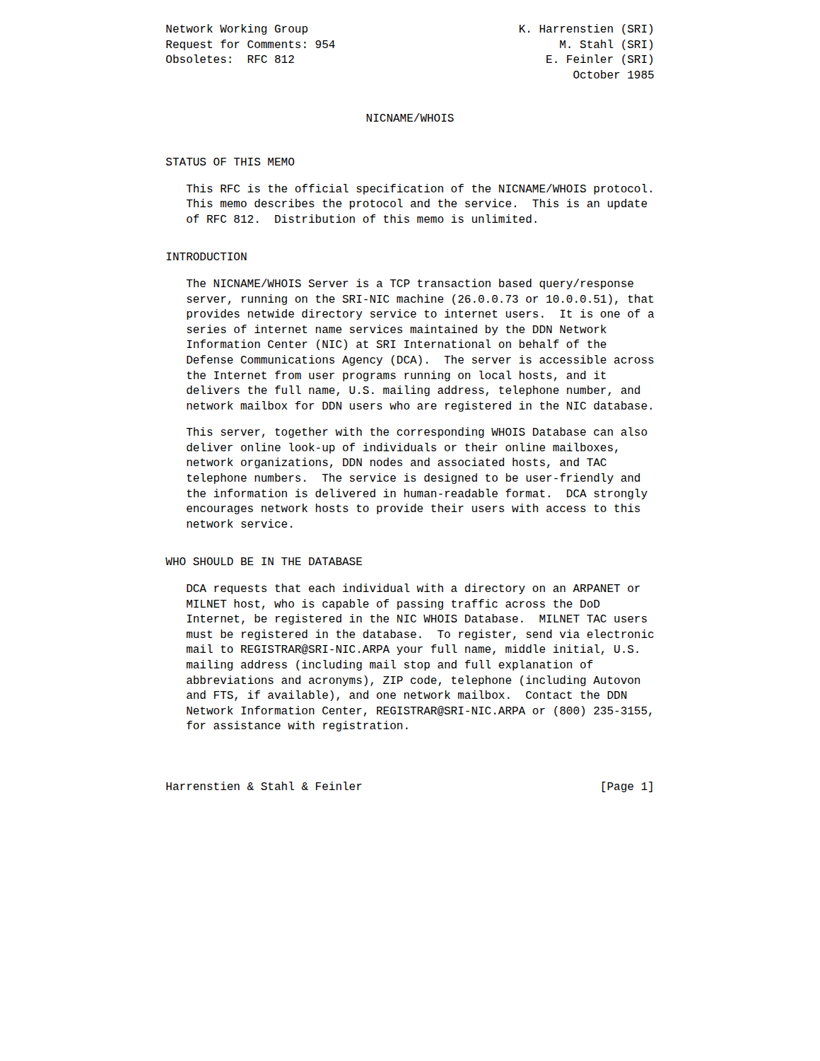Network Working Group K. Harrenstien (SRI)
Request for Comments: 954 M. Stahl (SRI)
Obsoletes: RFC 812 E. Feinler (SRI)
October 1985
NICNAME/WHOIS
STATUS OF THIS MEMO
This RFC is the official specification of the NICNAME/WHOIS protocol. This memo describes the protocol and the service. This is an update of RFC 812. Distribution of this memo is unlimited.
INTRODUCTION
The NICNAME/WHOIS Server is a TCP transaction based query/response server, running on the SRI-NIC machine (26.0.0.73 or 10.0.0.51), that provides netwide directory service to internet users. It is one of a series of internet name services maintained by the DDN Network Information Center (NIC) at SRI International on behalf of the Defense Communications Agency (DCA). The server is accessible across the Internet from user programs running on local hosts, and it delivers the full name, U.S. mailing address, telephone number, and network mailbox for DDN users who are registered in the NIC database.
This server, together with the corresponding WHOIS Database can also deliver online look-up of individuals or their online mailboxes, network organizations, DDN nodes and associated hosts, and TAC telephone numbers. The service is designed to be user-friendly and the information is delivered in human-readable format. DCA strongly encourages network hosts to provide their users with access to this network service.
WHO SHOULD BE IN THE DATABASE
DCA requests that each individual with a directory on an ARPANET or MILNET host, who is capable of passing traffic across the DoD Internet, be registered in the NIC WHOIS Database. MILNET TAC users must be registered in the database. To register, send via electronic mail to REGISTRAR@SRI-NIC.ARPA your full name, middle initial, U.S. mailing address (including mail stop and full explanation of abbreviations and acronyms), ZIP code, telephone (including Autovon and FTS, if available), and one network mailbox. Contact the DDN Network Information Center, REGISTRAR@SRI-NIC.ARPA or (800) 235-3155, for assistance with registration.
Harrenstien & Stahl & Feinler [Page 1]